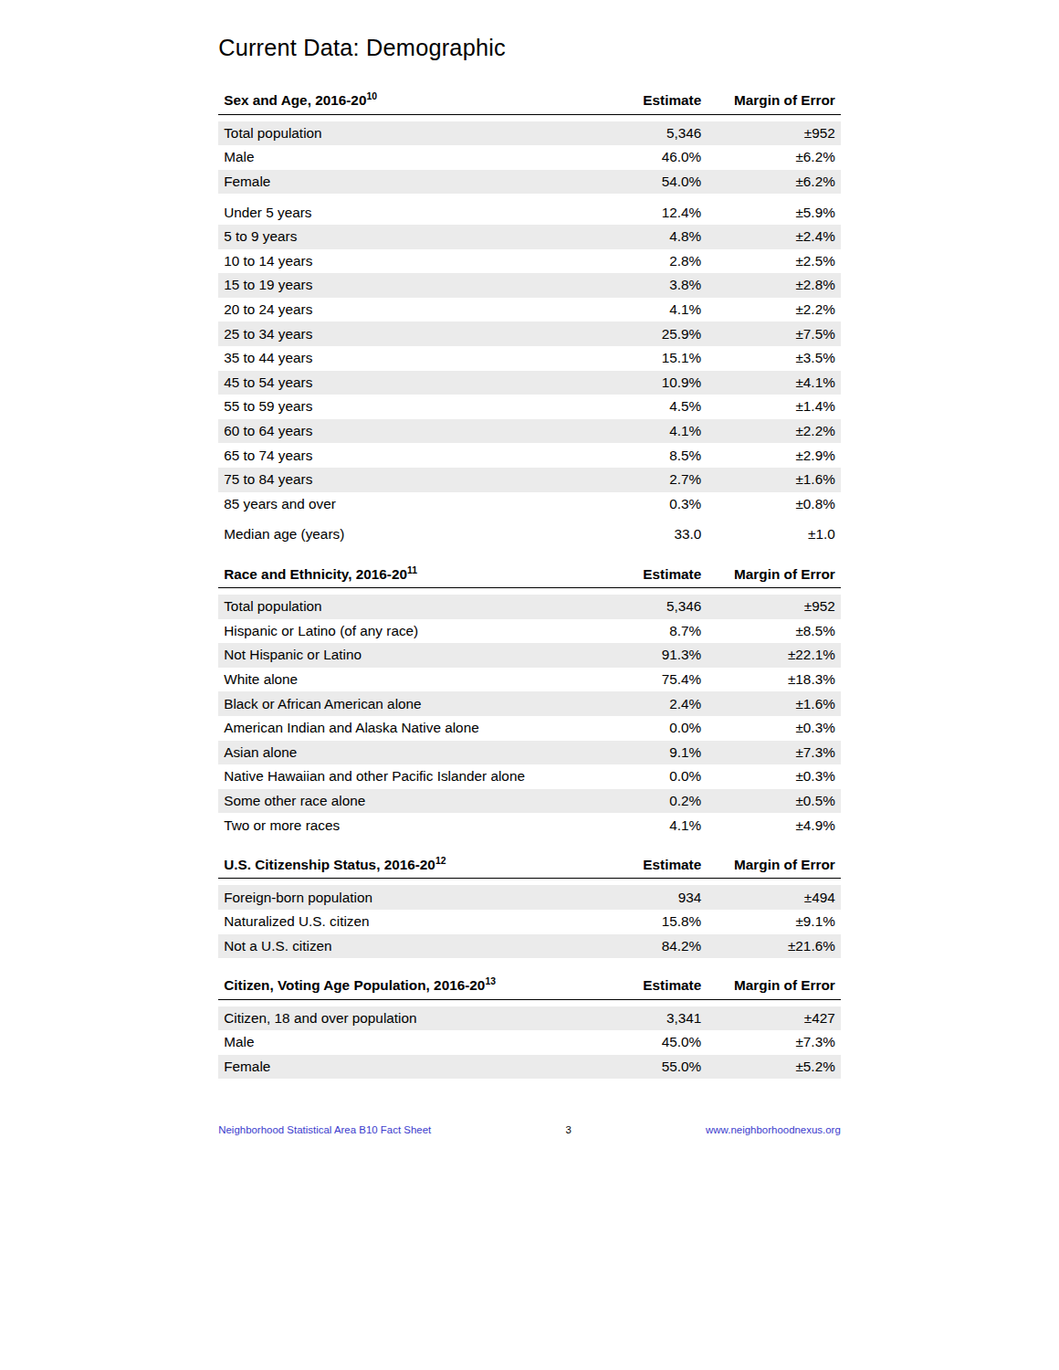Current Data: Demographic
| Sex and Age, 2016-20 10 | Estimate | Margin of Error |
| --- | --- | --- |
| Total population | 5,346 | ±952 |
| Male | 46.0% | ±6.2% |
| Female | 54.0% | ±6.2% |
| Under 5 years | 12.4% | ±5.9% |
| 5 to 9 years | 4.8% | ±2.4% |
| 10 to 14 years | 2.8% | ±2.5% |
| 15 to 19 years | 3.8% | ±2.8% |
| 20 to 24 years | 4.1% | ±2.2% |
| 25 to 34 years | 25.9% | ±7.5% |
| 35 to 44 years | 15.1% | ±3.5% |
| 45 to 54 years | 10.9% | ±4.1% |
| 55 to 59 years | 4.5% | ±1.4% |
| 60 to 64 years | 4.1% | ±2.2% |
| 65 to 74 years | 8.5% | ±2.9% |
| 75 to 84 years | 2.7% | ±1.6% |
| 85 years and over | 0.3% | ±0.8% |
| Median age (years) | 33.0 | ±1.0 |
| Race and Ethnicity, 2016-20 11 | Estimate | Margin of Error |
| Total population | 5,346 | ±952 |
| Hispanic or Latino (of any race) | 8.7% | ±8.5% |
| Not Hispanic or Latino | 91.3% | ±22.1% |
| White alone | 75.4% | ±18.3% |
| Black or African American alone | 2.4% | ±1.6% |
| American Indian and Alaska Native alone | 0.0% | ±0.3% |
| Asian alone | 9.1% | ±7.3% |
| Native Hawaiian and other Pacific Islander alone | 0.0% | ±0.3% |
| Some other race alone | 0.2% | ±0.5% |
| Two or more races | 4.1% | ±4.9% |
| U.S. Citizenship Status, 2016-20 12 | Estimate | Margin of Error |
| Foreign-born population | 934 | ±494 |
| Naturalized U.S. citizen | 15.8% | ±9.1% |
| Not a U.S. citizen | 84.2% | ±21.6% |
| Citizen, Voting Age Population, 2016-20 13 | Estimate | Margin of Error |
| Citizen, 18 and over population | 3,341 | ±427 |
| Male | 45.0% | ±7.3% |
| Female | 55.0% | ±5.2% |
Neighborhood Statistical Area B10 Fact Sheet 3 www.neighborhoodnexus.org